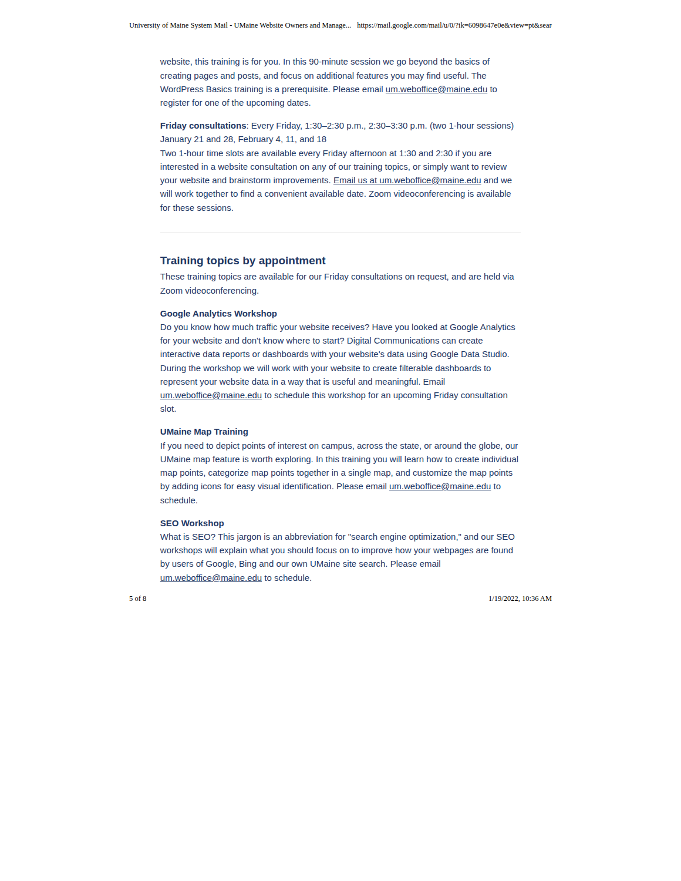University of Maine System Mail - UMaine Website Owners and Manage... https://mail.google.com/mail/u/0/?ik=6098647e0e&view=pt&search=al...
website, this training is for you. In this 90-minute session we go beyond the basics of creating pages and posts, and focus on additional features you may find useful. The WordPress Basics training is a prerequisite. Please email um.weboffice@maine.edu to register for one of the upcoming dates.
Friday consultations: Every Friday, 1:30–2:30 p.m., 2:30–3:30 p.m. (two 1-hour sessions)
January 21 and 28, February 4, 11, and 18
Two 1-hour time slots are available every Friday afternoon at 1:30 and 2:30 if you are interested in a website consultation on any of our training topics, or simply want to review your website and brainstorm improvements. Email us at um.weboffice@maine.edu and we will work together to find a convenient available date. Zoom videoconferencing is available for these sessions.
Training topics by appointment
These training topics are available for our Friday consultations on request, and are held via Zoom videoconferencing.
Google Analytics Workshop
Do you know how much traffic your website receives? Have you looked at Google Analytics for your website and don't know where to start? Digital Communications can create interactive data reports or dashboards with your website's data using Google Data Studio. During the workshop we will work with your website to create filterable dashboards to represent your website data in a way that is useful and meaningful. Email um.weboffice@maine.edu to schedule this workshop for an upcoming Friday consultation slot.
UMaine Map Training
If you need to depict points of interest on campus, across the state, or around the globe, our UMaine map feature is worth exploring. In this training you will learn how to create individual map points, categorize map points together in a single map, and customize the map points by adding icons for easy visual identification. Please email um.weboffice@maine.edu to schedule.
SEO Workshop
What is SEO? This jargon is an abbreviation for "search engine optimization," and our SEO workshops will explain what you should focus on to improve how your webpages are found by users of Google, Bing and our own UMaine site search. Please email um.weboffice@maine.edu to schedule.
5 of 8 1/19/2022, 10:36 AM